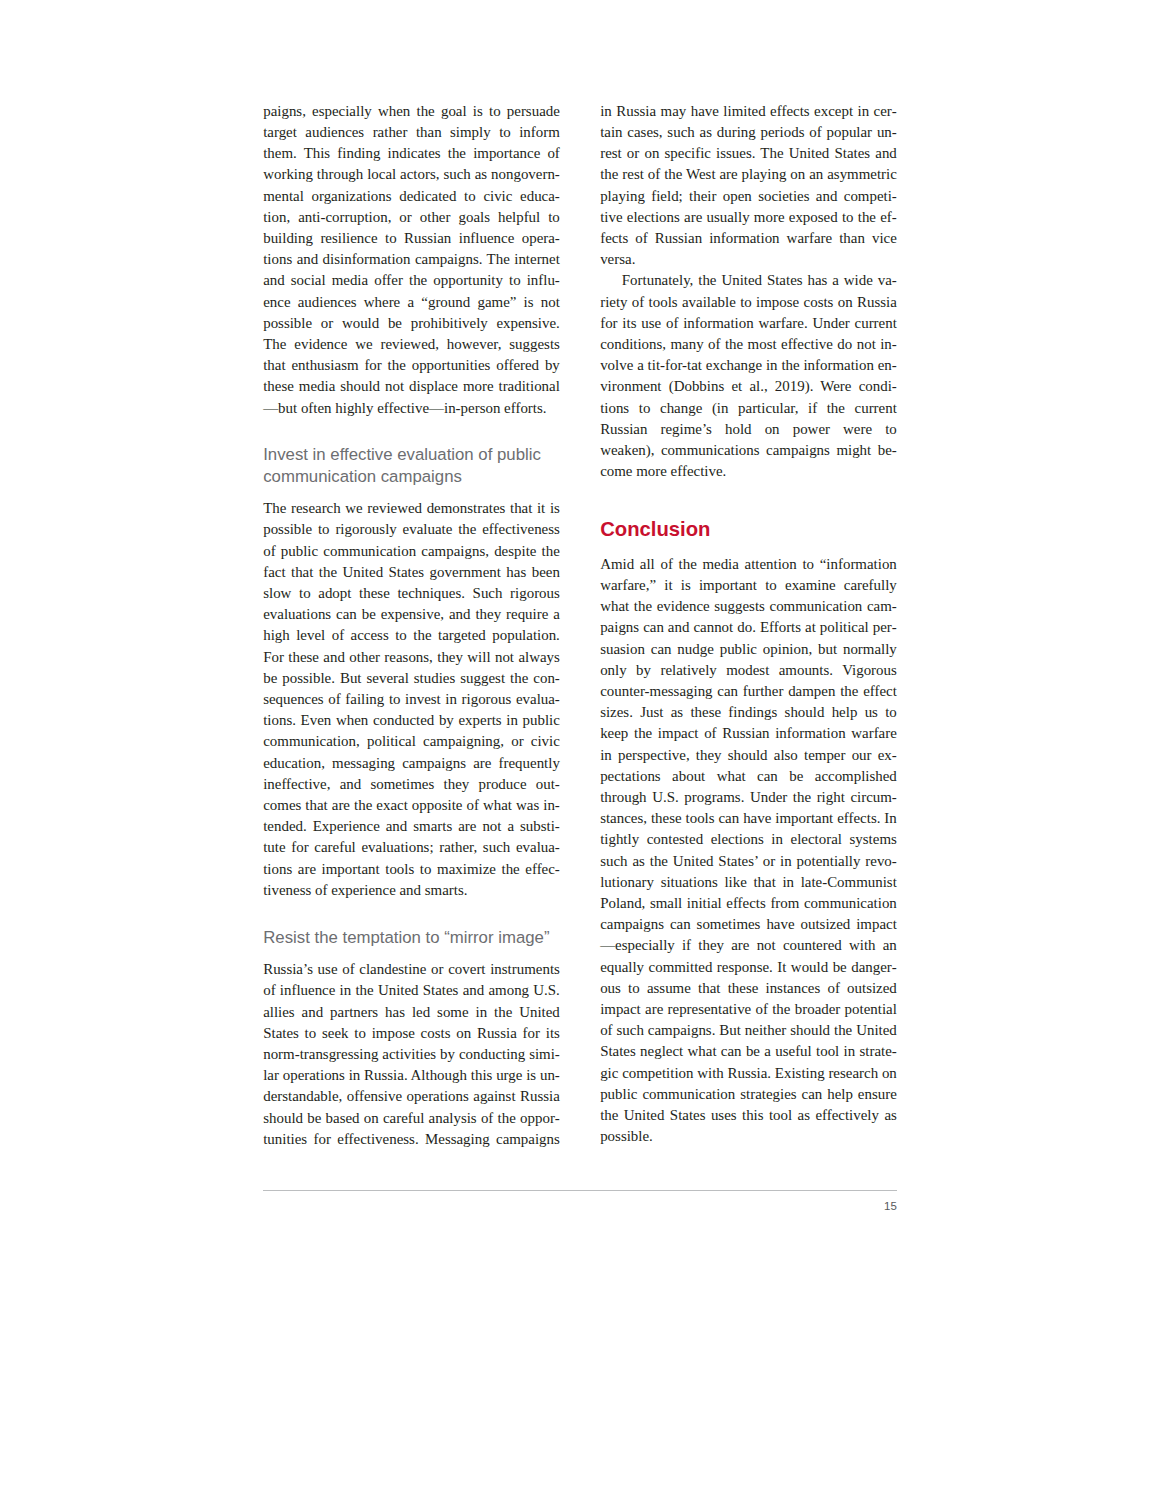paigns, especially when the goal is to persuade target audiences rather than simply to inform them. This finding indicates the importance of working through local actors, such as nongovernmental organizations dedicated to civic education, anti-corruption, or other goals helpful to building resilience to Russian influence operations and disinformation campaigns. The internet and social media offer the opportunity to influence audiences where a “ground game” is not possible or would be prohibitively expensive. The evidence we reviewed, however, suggests that enthusiasm for the opportunities offered by these media should not displace more traditional—but often highly effective—in-person efforts.
Invest in effective evaluation of public communication campaigns
The research we reviewed demonstrates that it is possible to rigorously evaluate the effectiveness of public communication campaigns, despite the fact that the United States government has been slow to adopt these techniques. Such rigorous evaluations can be expensive, and they require a high level of access to the targeted population. For these and other reasons, they will not always be possible. But several studies suggest the consequences of failing to invest in rigorous evaluations. Even when conducted by experts in public communication, political campaigning, or civic education, messaging campaigns are frequently ineffective, and sometimes they produce outcomes that are the exact opposite of what was intended. Experience and smarts are not a substitute for careful evaluations; rather, such evaluations are important tools to maximize the effectiveness of experience and smarts.
Resist the temptation to “mirror image”
Russia’s use of clandestine or covert instruments of influence in the United States and among U.S. allies and partners has led some in the United States to seek to impose costs on Russia for its norm-transgressing activities by conducting similar operations in Russia. Although this urge is understandable, offensive operations against Russia should be based on careful analysis of the opportunities for effectiveness. Messaging campaigns in Russia may have limited effects except in certain cases, such as during periods of popular unrest or on specific issues. The United States and the rest of the West are playing on an asymmetric playing field; their open societies and competitive elections are usually more exposed to the effects of Russian information warfare than vice versa.
Fortunately, the United States has a wide variety of tools available to impose costs on Russia for its use of information warfare. Under current conditions, many of the most effective do not involve a tit-for-tat exchange in the information environment (Dobbins et al., 2019). Were conditions to change (in particular, if the current Russian regime’s hold on power were to weaken), communications campaigns might become more effective.
Conclusion
Amid all of the media attention to “information warfare,” it is important to examine carefully what the evidence suggests communication campaigns can and cannot do. Efforts at political persuasion can nudge public opinion, but normally only by relatively modest amounts. Vigorous counter-messaging can further dampen the effect sizes. Just as these findings should help us to keep the impact of Russian information warfare in perspective, they should also temper our expectations about what can be accomplished through U.S. programs. Under the right circumstances, these tools can have important effects. In tightly contested elections in electoral systems such as the United States’ or in potentially revolutionary situations like that in late-Communist Poland, small initial effects from communication campaigns can sometimes have outsized impact—especially if they are not countered with an equally committed response. It would be dangerous to assume that these instances of outsized impact are representative of the broader potential of such campaigns. But neither should the United States neglect what can be a useful tool in strategic competition with Russia. Existing research on public communication strategies can help ensure the United States uses this tool as effectively as possible.
15